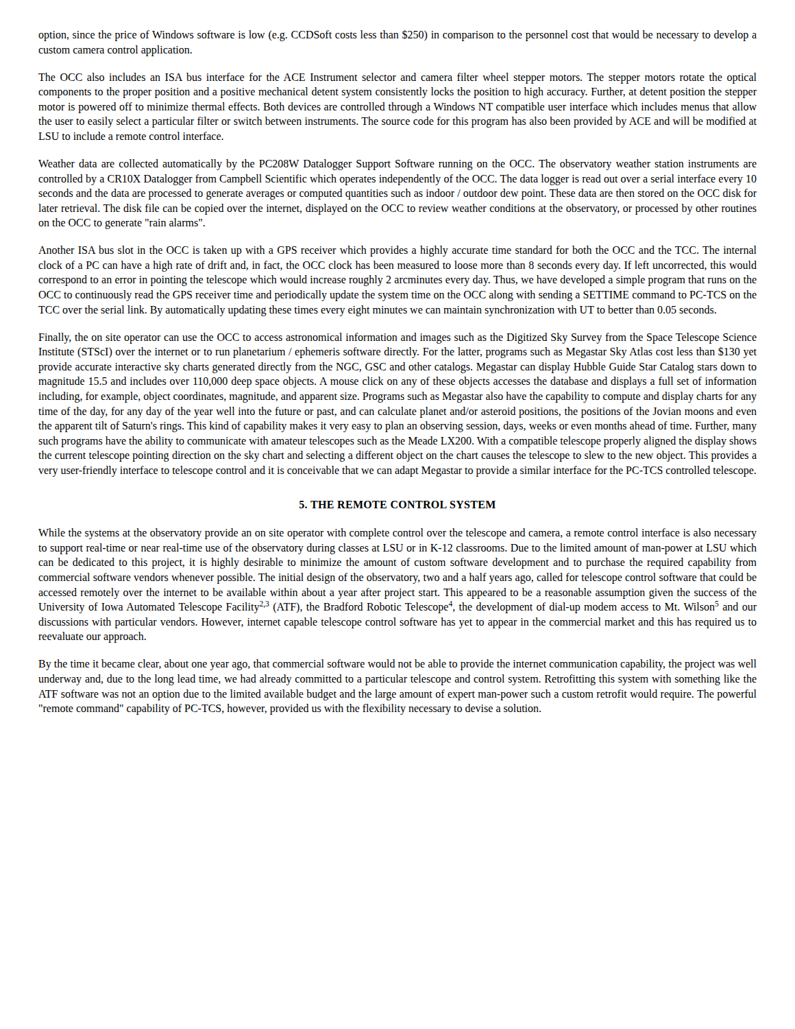option, since the price of Windows software is low (e.g. CCDSoft costs less than $250) in comparison to the personnel cost that would be necessary to develop a custom camera control application.
The OCC also includes an ISA bus interface for the ACE Instrument selector and camera filter wheel stepper motors. The stepper motors rotate the optical components to the proper position and a positive mechanical detent system consistently locks the position to high accuracy. Further, at detent position the stepper motor is powered off to minimize thermal effects. Both devices are controlled through a Windows NT compatible user interface which includes menus that allow the user to easily select a particular filter or switch between instruments. The source code for this program has also been provided by ACE and will be modified at LSU to include a remote control interface.
Weather data are collected automatically by the PC208W Datalogger Support Software running on the OCC. The observatory weather station instruments are controlled by a CR10X Datalogger from Campbell Scientific which operates independently of the OCC. The data logger is read out over a serial interface every 10 seconds and the data are processed to generate averages or computed quantities such as indoor / outdoor dew point. These data are then stored on the OCC disk for later retrieval. The disk file can be copied over the internet, displayed on the OCC to review weather conditions at the observatory, or processed by other routines on the OCC to generate "rain alarms".
Another ISA bus slot in the OCC is taken up with a GPS receiver which provides a highly accurate time standard for both the OCC and the TCC. The internal clock of a PC can have a high rate of drift and, in fact, the OCC clock has been measured to loose more than 8 seconds every day. If left uncorrected, this would correspond to an error in pointing the telescope which would increase roughly 2 arcminutes every day. Thus, we have developed a simple program that runs on the OCC to continuously read the GPS receiver time and periodically update the system time on the OCC along with sending a SETTIME command to PC-TCS on the TCC over the serial link. By automatically updating these times every eight minutes we can maintain synchronization with UT to better than 0.05 seconds.
Finally, the on site operator can use the OCC to access astronomical information and images such as the Digitized Sky Survey from the Space Telescope Science Institute (STScI) over the internet or to run planetarium / ephemeris software directly. For the latter, programs such as Megastar Sky Atlas cost less than $130 yet provide accurate interactive sky charts generated directly from the NGC, GSC and other catalogs. Megastar can display Hubble Guide Star Catalog stars down to magnitude 15.5 and includes over 110,000 deep space objects. A mouse click on any of these objects accesses the database and displays a full set of information including, for example, object coordinates, magnitude, and apparent size. Programs such as Megastar also have the capability to compute and display charts for any time of the day, for any day of the year well into the future or past, and can calculate planet and/or asteroid positions, the positions of the Jovian moons and even the apparent tilt of Saturn's rings. This kind of capability makes it very easy to plan an observing session, days, weeks or even months ahead of time. Further, many such programs have the ability to communicate with amateur telescopes such as the Meade LX200. With a compatible telescope properly aligned the display shows the current telescope pointing direction on the sky chart and selecting a different object on the chart causes the telescope to slew to the new object. This provides a very user-friendly interface to telescope control and it is conceivable that we can adapt Megastar to provide a similar interface for the PC-TCS controlled telescope.
5. THE REMOTE CONTROL SYSTEM
While the systems at the observatory provide an on site operator with complete control over the telescope and camera, a remote control interface is also necessary to support real-time or near real-time use of the observatory during classes at LSU or in K-12 classrooms. Due to the limited amount of man-power at LSU which can be dedicated to this project, it is highly desirable to minimize the amount of custom software development and to purchase the required capability from commercial software vendors whenever possible. The initial design of the observatory, two and a half years ago, called for telescope control software that could be accessed remotely over the internet to be available within about a year after project start. This appeared to be a reasonable assumption given the success of the University of Iowa Automated Telescope Facility2,3 (ATF), the Bradford Robotic Telescope4, the development of dial-up modem access to Mt. Wilson5 and our discussions with particular vendors. However, internet capable telescope control software has yet to appear in the commercial market and this has required us to reevaluate our approach.
By the time it became clear, about one year ago, that commercial software would not be able to provide the internet communication capability, the project was well underway and, due to the long lead time, we had already committed to a particular telescope and control system. Retrofitting this system with something like the ATF software was not an option due to the limited available budget and the large amount of expert man-power such a custom retrofit would require. The powerful "remote command" capability of PC-TCS, however, provided us with the flexibility necessary to devise a solution.